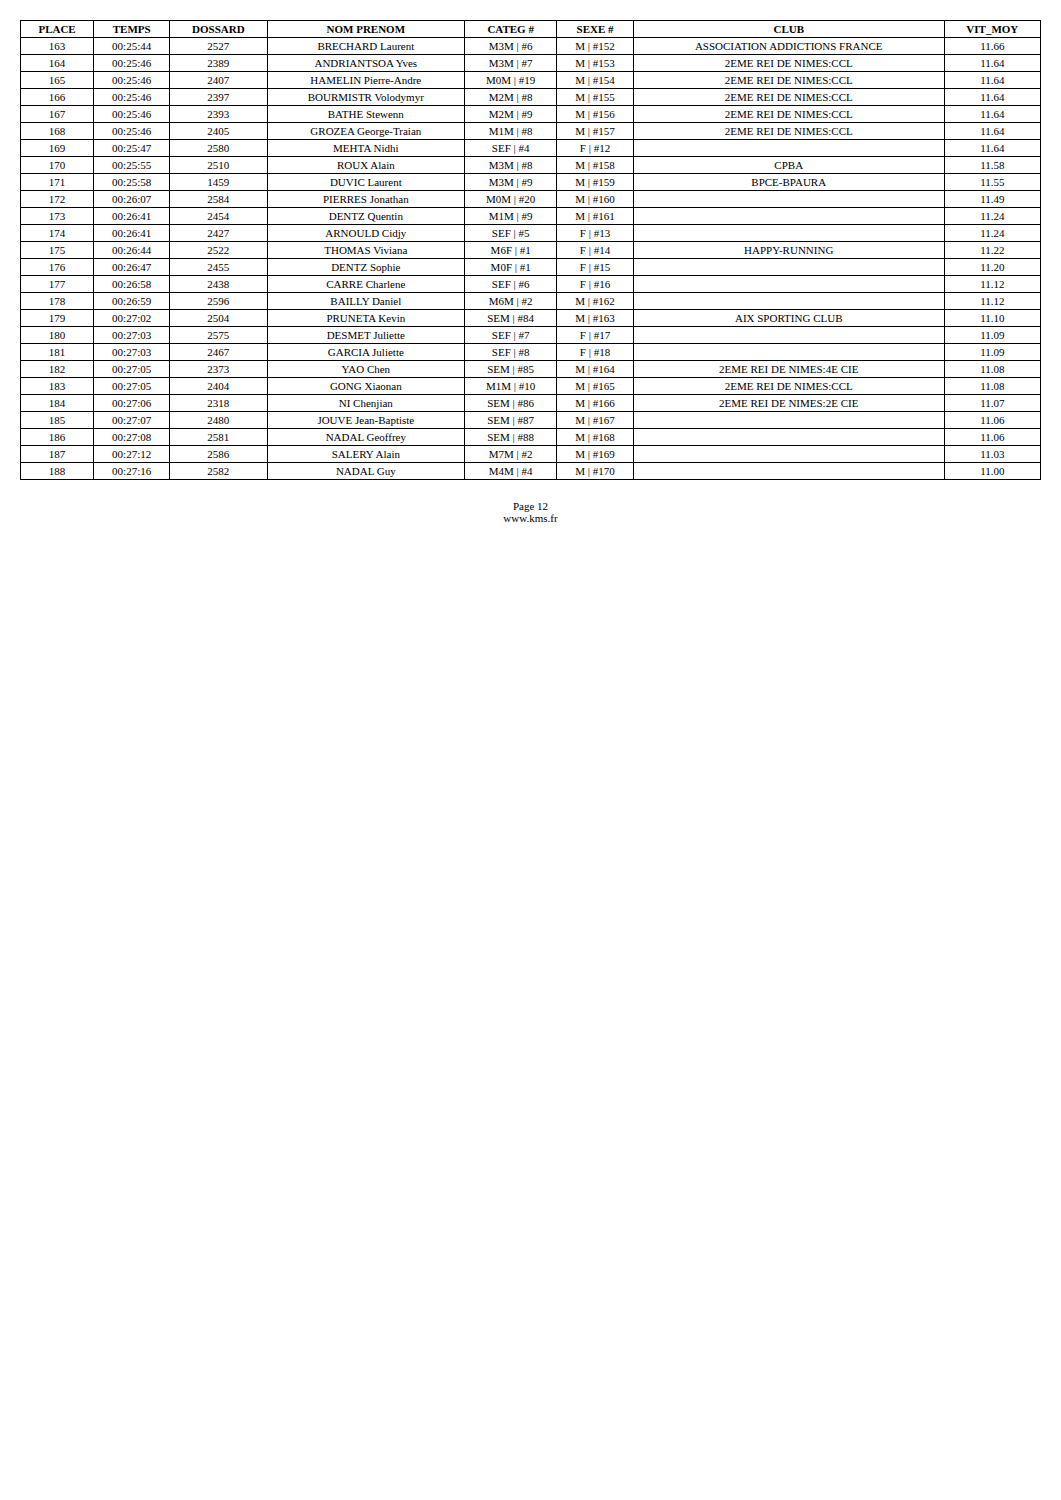| PLACE | TEMPS | DOSSARD | NOM PRENOM | CATEG # | SEXE # | CLUB | VIT_MOY |
| --- | --- | --- | --- | --- | --- | --- | --- |
| 163 | 00:25:44 | 2527 | BRECHARD Laurent | M3M / #6 | M / #152 | ASSOCIATION ADDICTIONS FRANCE | 11.66 |
| 164 | 00:25:46 | 2389 | ANDRIANTSOA Yves | M3M / #7 | M / #153 | 2EME REI DE NIMES:CCL | 11.64 |
| 165 | 00:25:46 | 2407 | HAMELIN Pierre-Andre | M0M / #19 | M / #154 | 2EME REI DE NIMES:CCL | 11.64 |
| 166 | 00:25:46 | 2397 | BOURMISTR Volodymyr | M2M / #8 | M / #155 | 2EME REI DE NIMES:CCL | 11.64 |
| 167 | 00:25:46 | 2393 | BATHE Stewenn | M2M / #9 | M / #156 | 2EME REI DE NIMES:CCL | 11.64 |
| 168 | 00:25:46 | 2405 | GROZEA George-Traian | M1M / #8 | M / #157 | 2EME REI DE NIMES:CCL | 11.64 |
| 169 | 00:25:47 | 2580 | MEHTA Nidhi | SEF / #4 | F / #12 | | 11.64 |
| 170 | 00:25:55 | 2510 | ROUX Alain | M3M / #8 | M / #158 | CPBA | 11.58 |
| 171 | 00:25:58 | 1459 | DUVIC Laurent | M3M / #9 | M / #159 | BPCE-BPAURA | 11.55 |
| 172 | 00:26:07 | 2584 | PIERRES Jonathan | M0M / #20 | M / #160 | | 11.49 |
| 173 | 00:26:41 | 2454 | DENTZ Quentin | M1M / #9 | M / #161 | | 11.24 |
| 174 | 00:26:41 | 2427 | ARNOULD Cidjy | SEF / #5 | F / #13 | | 11.24 |
| 175 | 00:26:44 | 2522 | THOMAS Viviana | M6F / #1 | F / #14 | HAPPY-RUNNING | 11.22 |
| 176 | 00:26:47 | 2455 | DENTZ Sophie | M0F / #1 | F / #15 | | 11.20 |
| 177 | 00:26:58 | 2438 | CARRE Charlene | SEF / #6 | F / #16 | | 11.12 |
| 178 | 00:26:59 | 2596 | BAILLY Daniel | M6M / #2 | M / #162 | | 11.12 |
| 179 | 00:27:02 | 2504 | PRUNETA Kevin | SEM / #84 | M / #163 | AIX SPORTING CLUB | 11.10 |
| 180 | 00:27:03 | 2575 | DESMET Juliette | SEF / #7 | F / #17 | | 11.09 |
| 181 | 00:27:03 | 2467 | GARCIA Juliette | SEF / #8 | F / #18 | | 11.09 |
| 182 | 00:27:05 | 2373 | YAO Chen | SEM / #85 | M / #164 | 2EME REI DE NIMES:4E CIE | 11.08 |
| 183 | 00:27:05 | 2404 | GONG Xiaonan | M1M / #10 | M / #165 | 2EME REI DE NIMES:CCL | 11.08 |
| 184 | 00:27:06 | 2318 | NI Chenjian | SEM / #86 | M / #166 | 2EME REI DE NIMES:2E CIE | 11.07 |
| 185 | 00:27:07 | 2480 | JOUVE Jean-Baptiste | SEM / #87 | M / #167 | | 11.06 |
| 186 | 00:27:08 | 2581 | NADAL Geoffrey | SEM / #88 | M / #168 | | 11.06 |
| 187 | 00:27:12 | 2586 | SALERY Alain | M7M / #2 | M / #169 | | 11.03 |
| 188 | 00:27:16 | 2582 | NADAL Guy | M4M / #4 | M / #170 | | 11.00 |
Page 12
www.kms.fr